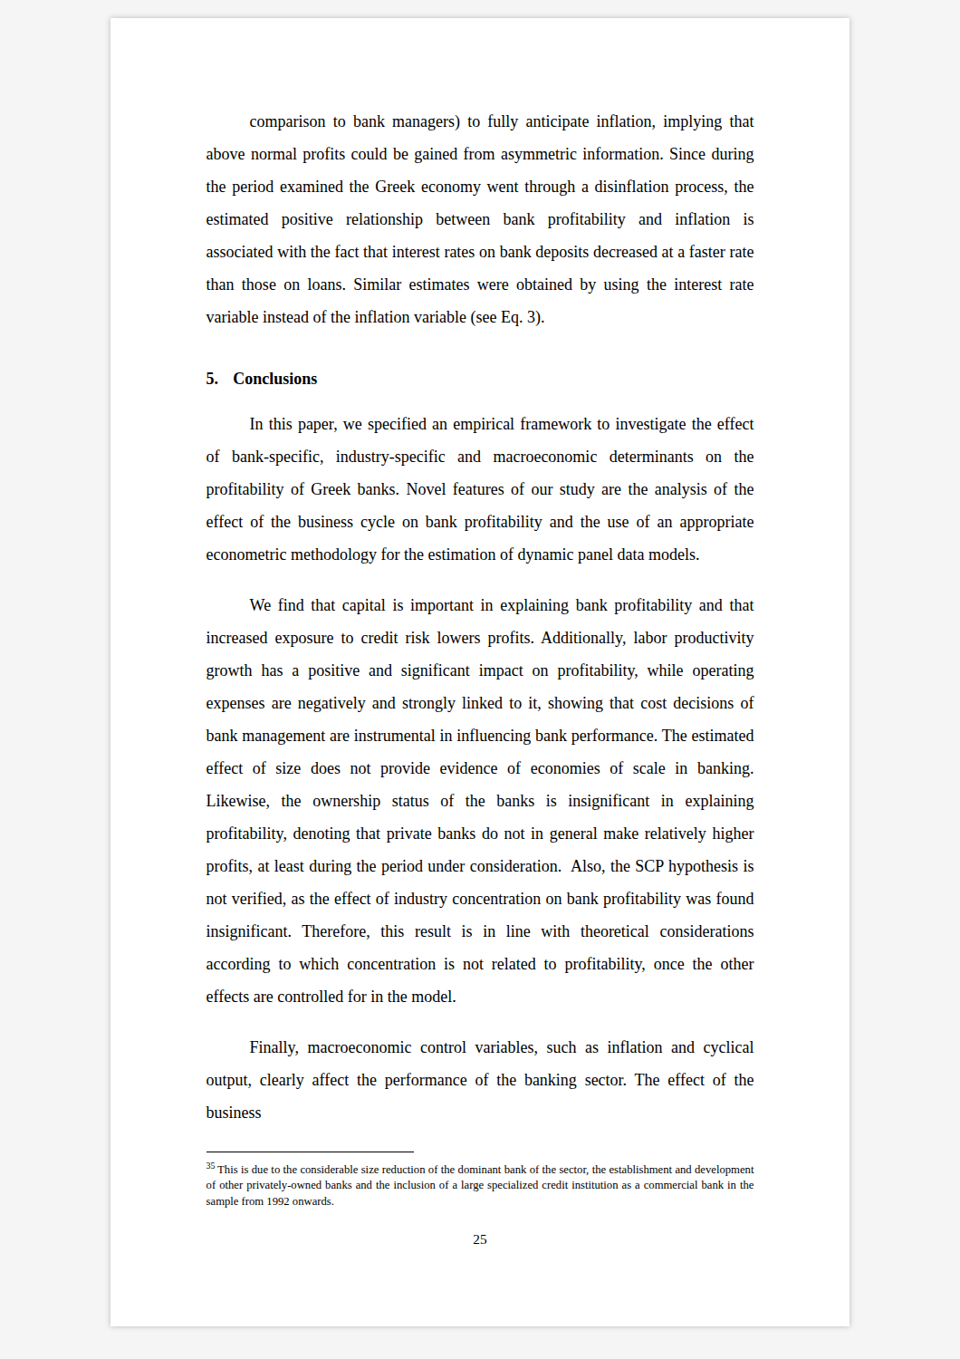comparison to bank managers) to fully anticipate inflation, implying that above normal profits could be gained from asymmetric information. Since during the period examined the Greek economy went through a disinflation process, the estimated positive relationship between bank profitability and inflation is associated with the fact that interest rates on bank deposits decreased at a faster rate than those on loans. Similar estimates were obtained by using the interest rate variable instead of the inflation variable (see Eq. 3).
5. Conclusions
In this paper, we specified an empirical framework to investigate the effect of bank-specific, industry-specific and macroeconomic determinants on the profitability of Greek banks. Novel features of our study are the analysis of the effect of the business cycle on bank profitability and the use of an appropriate econometric methodology for the estimation of dynamic panel data models.
We find that capital is important in explaining bank profitability and that increased exposure to credit risk lowers profits. Additionally, labor productivity growth has a positive and significant impact on profitability, while operating expenses are negatively and strongly linked to it, showing that cost decisions of bank management are instrumental in influencing bank performance. The estimated effect of size does not provide evidence of economies of scale in banking. Likewise, the ownership status of the banks is insignificant in explaining profitability, denoting that private banks do not in general make relatively higher profits, at least during the period under consideration. Also, the SCP hypothesis is not verified, as the effect of industry concentration on bank profitability was found insignificant. Therefore, this result is in line with theoretical considerations according to which concentration is not related to profitability, once the other effects are controlled for in the model.
Finally, macroeconomic control variables, such as inflation and cyclical output, clearly affect the performance of the banking sector. The effect of the business
35This is due to the considerable size reduction of the dominant bank of the sector, the establishment and development of other privately-owned banks and the inclusion of a large specialized credit institution as a commercial bank in the sample from 1992 onwards.
25